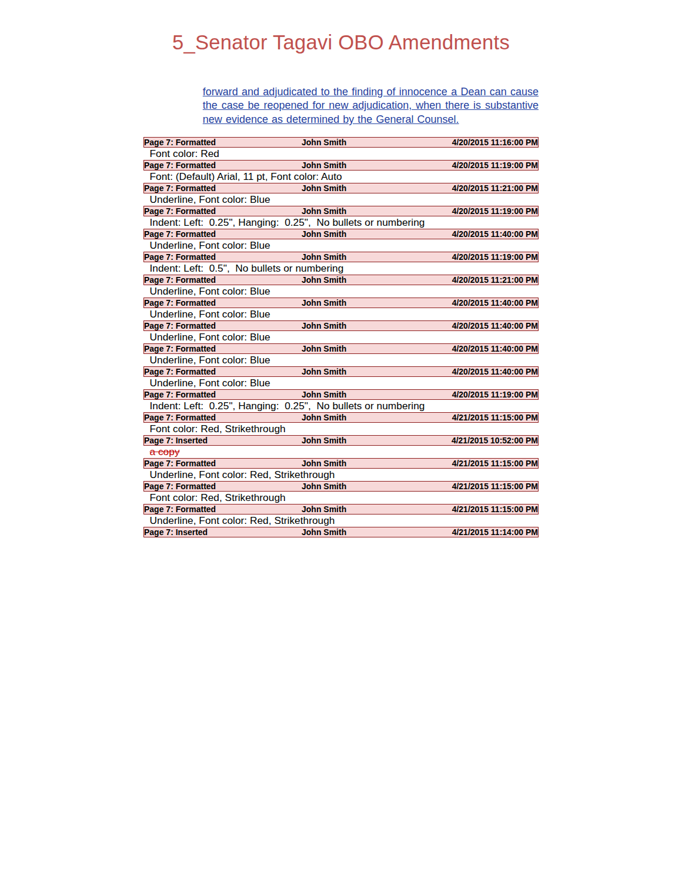5_Senator Tagavi OBO Amendments
forward and adjudicated to the finding of innocence a Dean can cause the case be reopened for new adjudication, when there is substantive new evidence as determined by the General Counsel.
| / Page 7: Formatted / John Smith / 4/20/2015 11:16:00 PM / |
| Font color: Red |
| / Page 7: Formatted / John Smith / 4/20/2015 11:19:00 PM / |
| Font: (Default) Arial, 11 pt, Font color: Auto |
| / Page 7: Formatted / John Smith / 4/20/2015 11:21:00 PM / |
| Underline, Font color: Blue |
| / Page 7: Formatted / John Smith / 4/20/2015 11:19:00 PM / |
| Indent: Left: 0.25", Hanging: 0.25", No bullets or numbering |
| / Page 7: Formatted / John Smith / 4/20/2015 11:40:00 PM / |
| Underline, Font color: Blue |
| / Page 7: Formatted / John Smith / 4/20/2015 11:19:00 PM / |
| Indent: Left: 0.5", No bullets or numbering |
| / Page 7: Formatted / John Smith / 4/20/2015 11:21:00 PM / |
| Underline, Font color: Blue |
| / Page 7: Formatted / John Smith / 4/20/2015 11:40:00 PM / |
| Underline, Font color: Blue |
| / Page 7: Formatted / John Smith / 4/20/2015 11:40:00 PM / |
| Underline, Font color: Blue |
| / Page 7: Formatted / John Smith / 4/20/2015 11:40:00 PM / |
| Underline, Font color: Blue |
| / Page 7: Formatted / John Smith / 4/20/2015 11:40:00 PM / |
| Underline, Font color: Blue |
| / Page 7: Formatted / John Smith / 4/20/2015 11:19:00 PM / |
| Indent: Left: 0.25", Hanging: 0.25", No bullets or numbering |
| / Page 7: Formatted / John Smith / 4/21/2015 11:15:00 PM / |
| Font color: Red, Strikethrough |
| / Page 7: Inserted / John Smith / 4/21/2015 10:52:00 PM / |
| a copy |
| / Page 7: Formatted / John Smith / 4/21/2015 11:15:00 PM / |
| Underline, Font color: Red, Strikethrough |
| / Page 7: Formatted / John Smith / 4/21/2015 11:15:00 PM / |
| Font color: Red, Strikethrough |
| / Page 7: Formatted / John Smith / 4/21/2015 11:15:00 PM / |
| Underline, Font color: Red, Strikethrough |
| / Page 7: Inserted / John Smith / 4/21/2015 11:14:00 PM / |